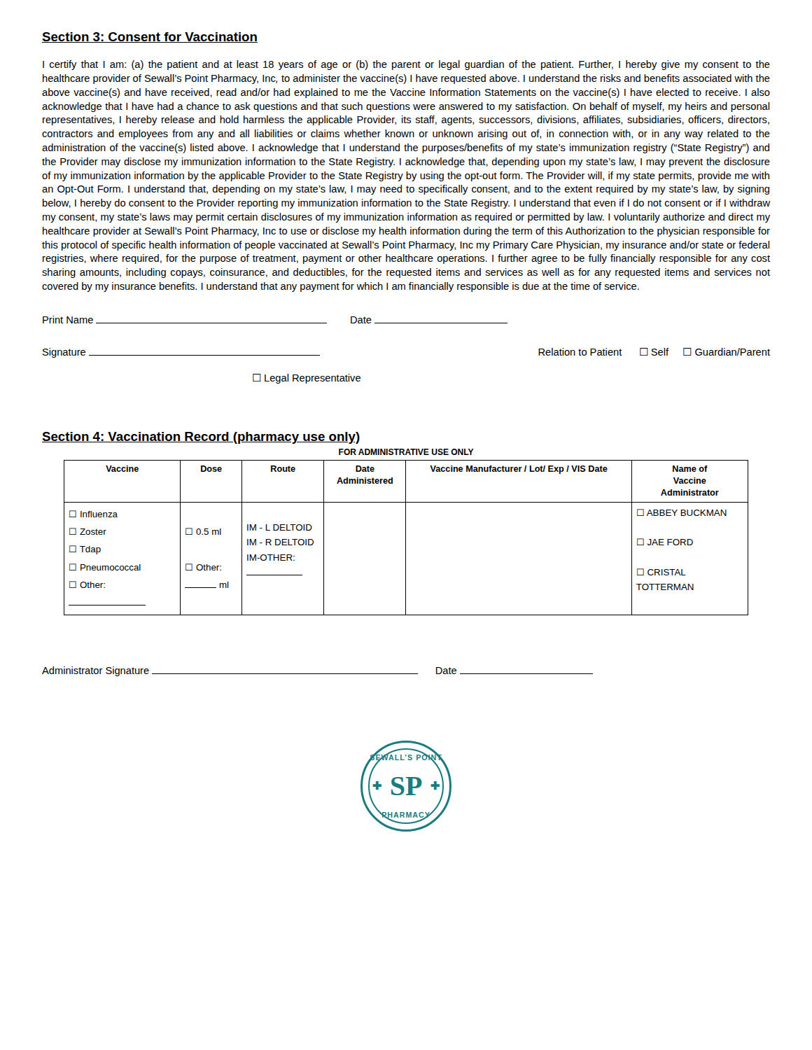Section 3: Consent for Vaccination
I certify that I am: (a) the patient and at least 18 years of age or (b) the parent or legal guardian of the patient. Further, I hereby give my consent to the healthcare provider of Sewall’s Point Pharmacy, Inc, to administer the vaccine(s) I have requested above. I understand the risks and benefits associated with the above vaccine(s) and have received, read and/or had explained to me the Vaccine Information Statements on the vaccine(s) I have elected to receive. I also acknowledge that I have had a chance to ask questions and that such questions were answered to my satisfaction. On behalf of myself, my heirs and personal representatives, I hereby release and hold harmless the applicable Provider, its staff, agents, successors, divisions, affiliates, subsidiaries, officers, directors, contractors and employees from any and all liabilities or claims whether known or unknown arising out of, in connection with, or in any way related to the administration of the vaccine(s) listed above. I acknowledge that I understand the purposes/benefits of my state’s immunization registry (“State Registry”) and the Provider may disclose my immunization information to the State Registry. I acknowledge that, depending upon my state’s law, I may prevent the disclosure of my immunization information by the applicable Provider to the State Registry by using the opt-out form. The Provider will, if my state permits, provide me with an Opt-Out Form. I understand that, depending on my state’s law, I may need to specifically consent, and to the extent required by my state’s law, by signing below, I hereby do consent to the Provider reporting my immunization information to the State Registry. I understand that even if I do not consent or if I withdraw my consent, my state’s laws may permit certain disclosures of my immunization information as required or permitted by law. I voluntarily authorize and direct my healthcare provider at Sewall’s Point Pharmacy, Inc to use or disclose my health information during the term of this Authorization to the physician responsible for this protocol of specific health information of people vaccinated at Sewall’s Point Pharmacy, Inc my Primary Care Physician, my insurance and/or state or federal registries, where required, for the purpose of treatment, payment or other healthcare operations. I further agree to be fully financially responsible for any cost sharing amounts, including copays, coinsurance, and deductibles, for the requested items and services as well as for any requested items and services not covered by my insurance benefits. I understand that any payment for which I am financially responsible is due at the time of service.
Print Name Date
Signature
Relation to Patient ☐ Self ☐ Guardian/Parent
☐ Legal Representative
Section 4: Vaccination Record (pharmacy use only)
FOR ADMINISTRATIVE USE ONLY
| Vaccine | Dose | Route | Date Administered | Vaccine Manufacturer / Lot/ Exp / VIS Date | Name of Vaccine Administrator |
| --- | --- | --- | --- | --- | --- |
| ☐ Influenza ☐ Zoster ☐ Tdap ☐ Pneumococcal ☐ Other: | ☐ 0.5 ml ☐ Other: ml | IM - L DELTOID IM - R DELTOID IM-OTHER: | | | ☐ ABBEY BUCKMAN ☐ JAE FORD ☐ CRISTAL TOTTERMAN |
Administrator Signature Date
SEWALL’S POINT
✚
✚
SP
PHARMACY